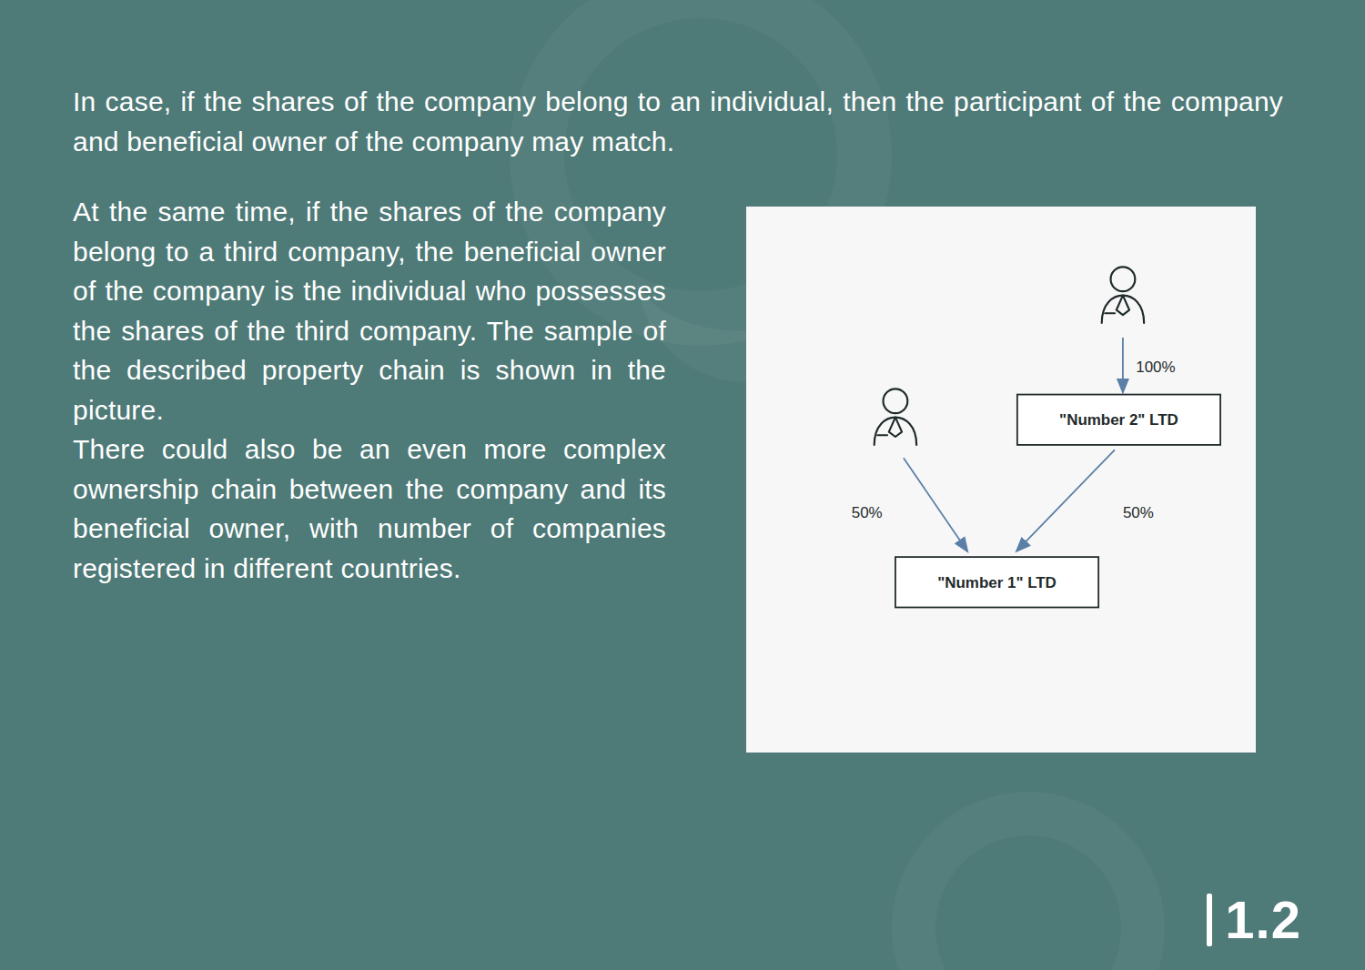In case, if the shares of the company belong to an individual, then the participant of the company and beneficial owner of the company may match.
At the same time, if the shares of the company belong to a third company, the beneficial owner of the company is the individual who possesses the shares of the third company. The sample of the described property chain is shown in the picture.
There could also be an even more complex ownership chain between the company and its beneficial owner, with number of companies registered in different countries.
100% "Number 2" LTD 50% 50% "Number 1" LTD
1.2